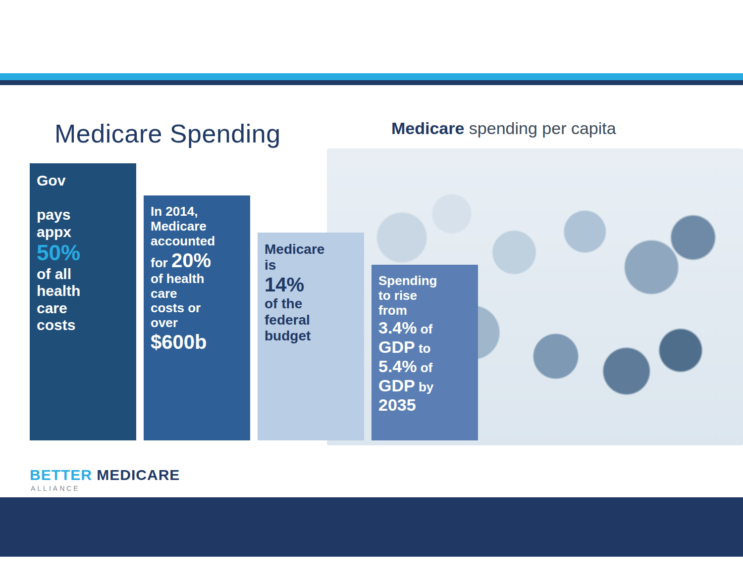Medicare Spending
Medicare spending per capita
Gov
pays
appx
50%
of all
health
care
costs
In 2014,
Medicare
accounted
for 20%
of health
care
costs or
over
$600b
Medicare
is
14%
of the
federal
budget
Spending
to rise
from
3.4% of
GDP to
5.4% of
GDP by
2035
BETTER MEDICARE
ALLIANCE